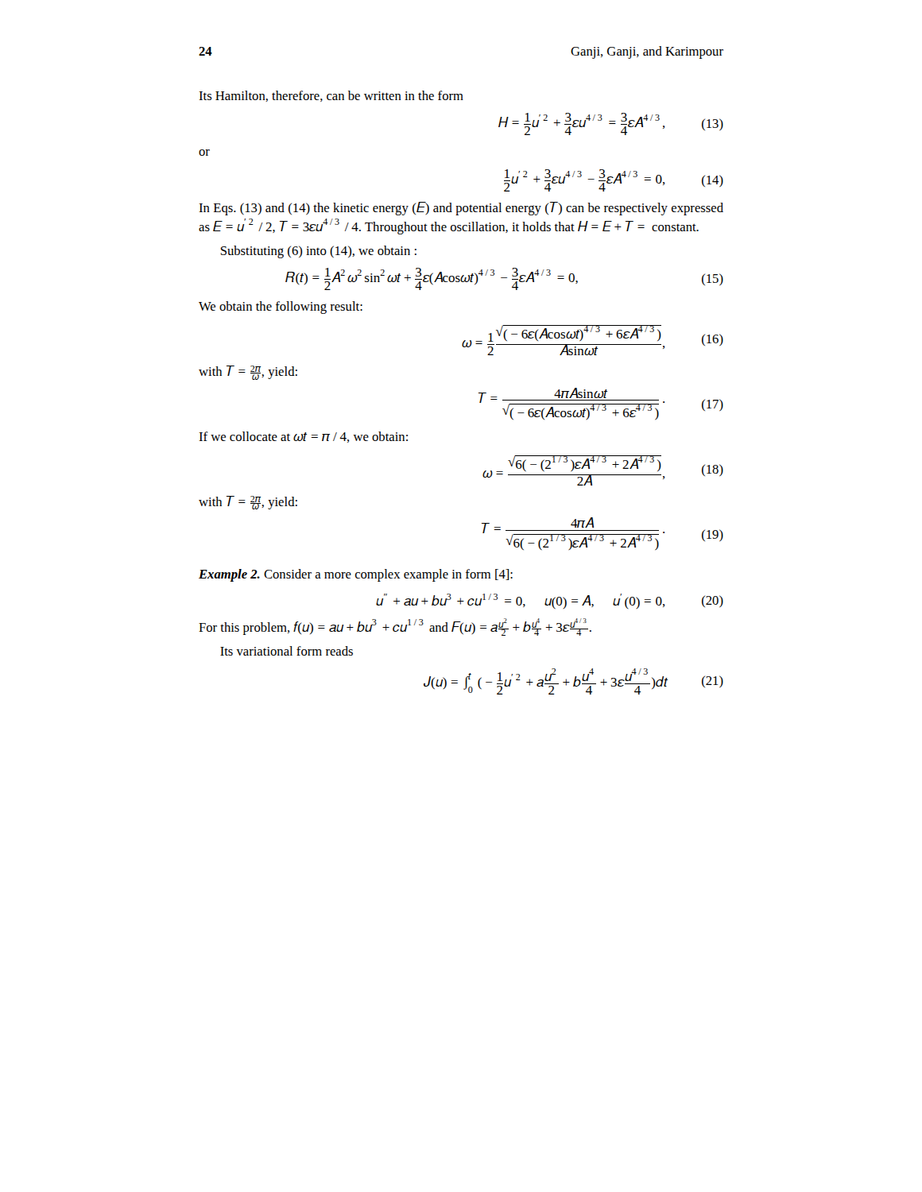24
Ganji, Ganji, and Karimpour
Its Hamilton, therefore, can be written in the form
H = 12 u′ 2 + 34 ε u4/3 = 34 ε A4/3 ,
(13)
or
12 u′ 2 + 34 ε u4/3 − 34 ε A4/3 = 0 ,
(14)
In Eqs. (13) and (14) the kinetic energy (E) and potential energy (T) can be respectively expressed as E=u′2/2, T=3εu4/3/4. Throughout the oscillation, it holds that H=E+T= constant.
Substituting (6) into (14), we obtain :
R(t) = 12 A2 ω2 sin2 ωt + 34 ε (Acosωt) 4/3 − 34 ε A4/3 = 0 ,
(15)
We obtain the following result:
ω = 12 ( −6ε (Acosωt) 4/3 + 6ε A4/3 ) Asinωt ,
(16)
with T=2πω, yield:
T = 4πAsinωt ( −6ε (Acosωt) 4/3 + 6 ε4/3 ) .
(17)
If we collocate at ωt=π/4, we obtain:
ω = 6 ( − (21/3) ε A4/3 + 2 A4/3 ) 2A ,
(18)
with T=2πω, yield:
T = 4πA 6 ( − (21/3) ε A4/3 + 2 A4/3 ) .
(19)
Example 2. Consider a more complex example in form [4]:
u″ + au + bu3 + cu1/3 = 0 , u(0)=A , u′(0)=0 ,
(20)
For this problem, f(u)=au+bu3+cu1/3 and F(u)=au22+bu44+3εu4/34.
Its variational form reads
J(u) = ∫ 0 t ( − 12 u′ 2 + a u22 + b u44 + 3ε u4/34 ) dt
(21)